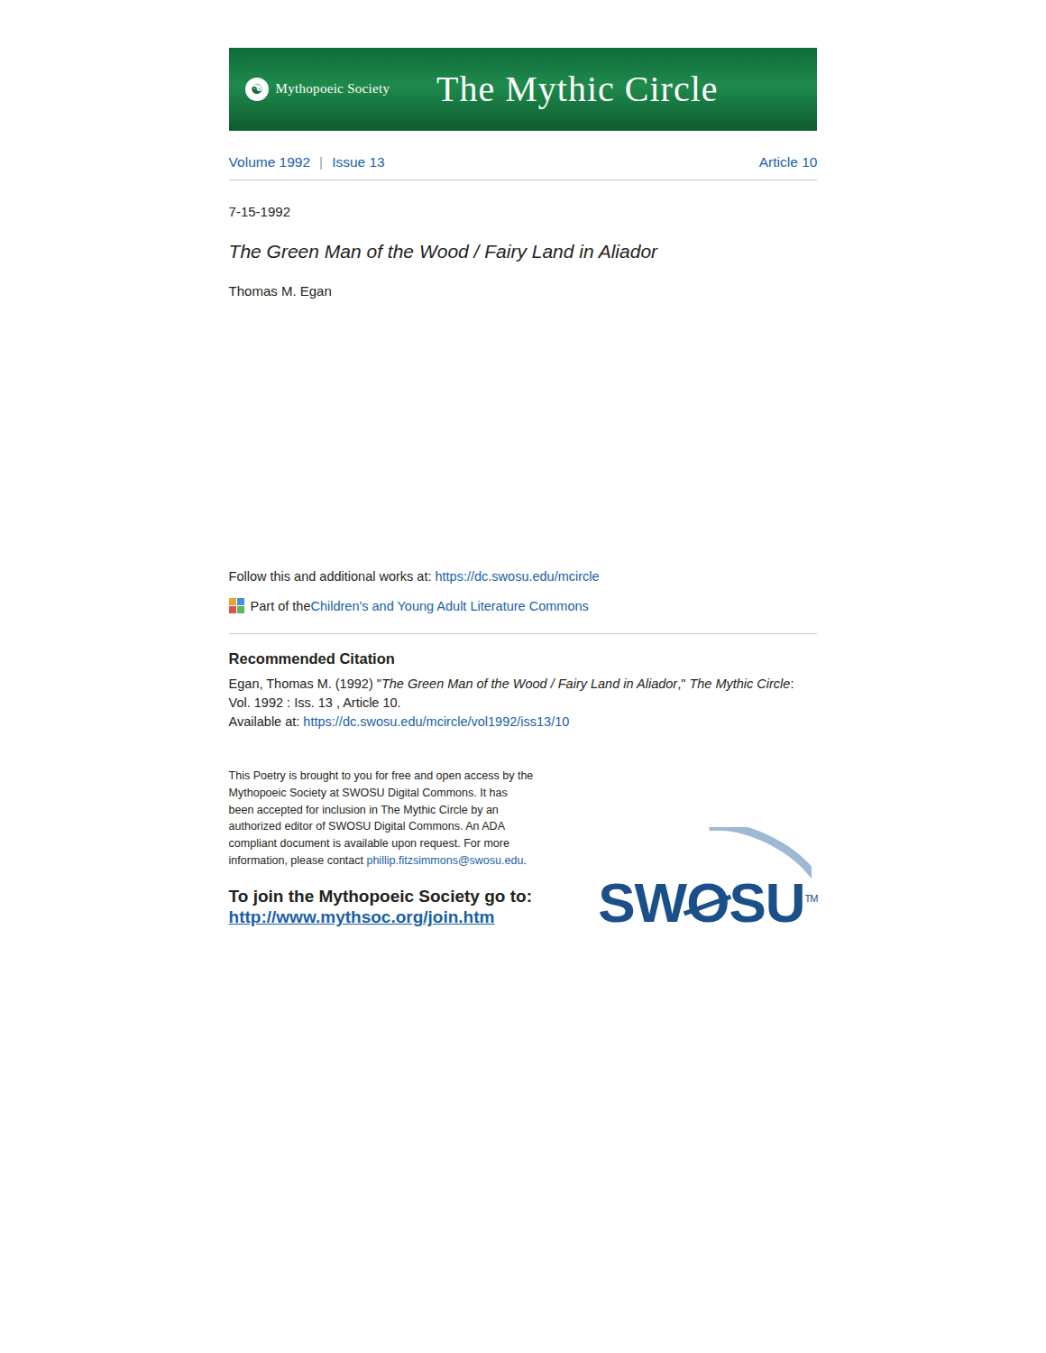☯ Mythopoeic Society
The Mythic Circle
Volume 1992|Issue 13
Article 10
7-15-1992
The Green Man of the Wood / Fairy Land in Aliador
Thomas M. Egan
Follow this and additional works at: https://dc.swosu.edu/mcircle
Part of the Children's and Young Adult Literature Commons
Recommended Citation
Egan, Thomas M. (1992) "The Green Man of the Wood / Fairy Land in Aliador," The Mythic Circle: Vol. 1992 : Iss. 13 , Article 10.
Available at: https://dc.swosu.edu/mcircle/vol1992/iss13/10
This Poetry is brought to you for free and open access by the Mythopoeic Society at SWOSU Digital Commons. It has been accepted for inclusion in The Mythic Circle by an authorized editor of SWOSU Digital Commons. An ADA compliant document is available upon request. For more information, please contact phillip.fitzsimmons@swosu.edu.
To join the Mythopoeic Society go to:
http://www.mythsoc.org/join.htm
SWOSUTM